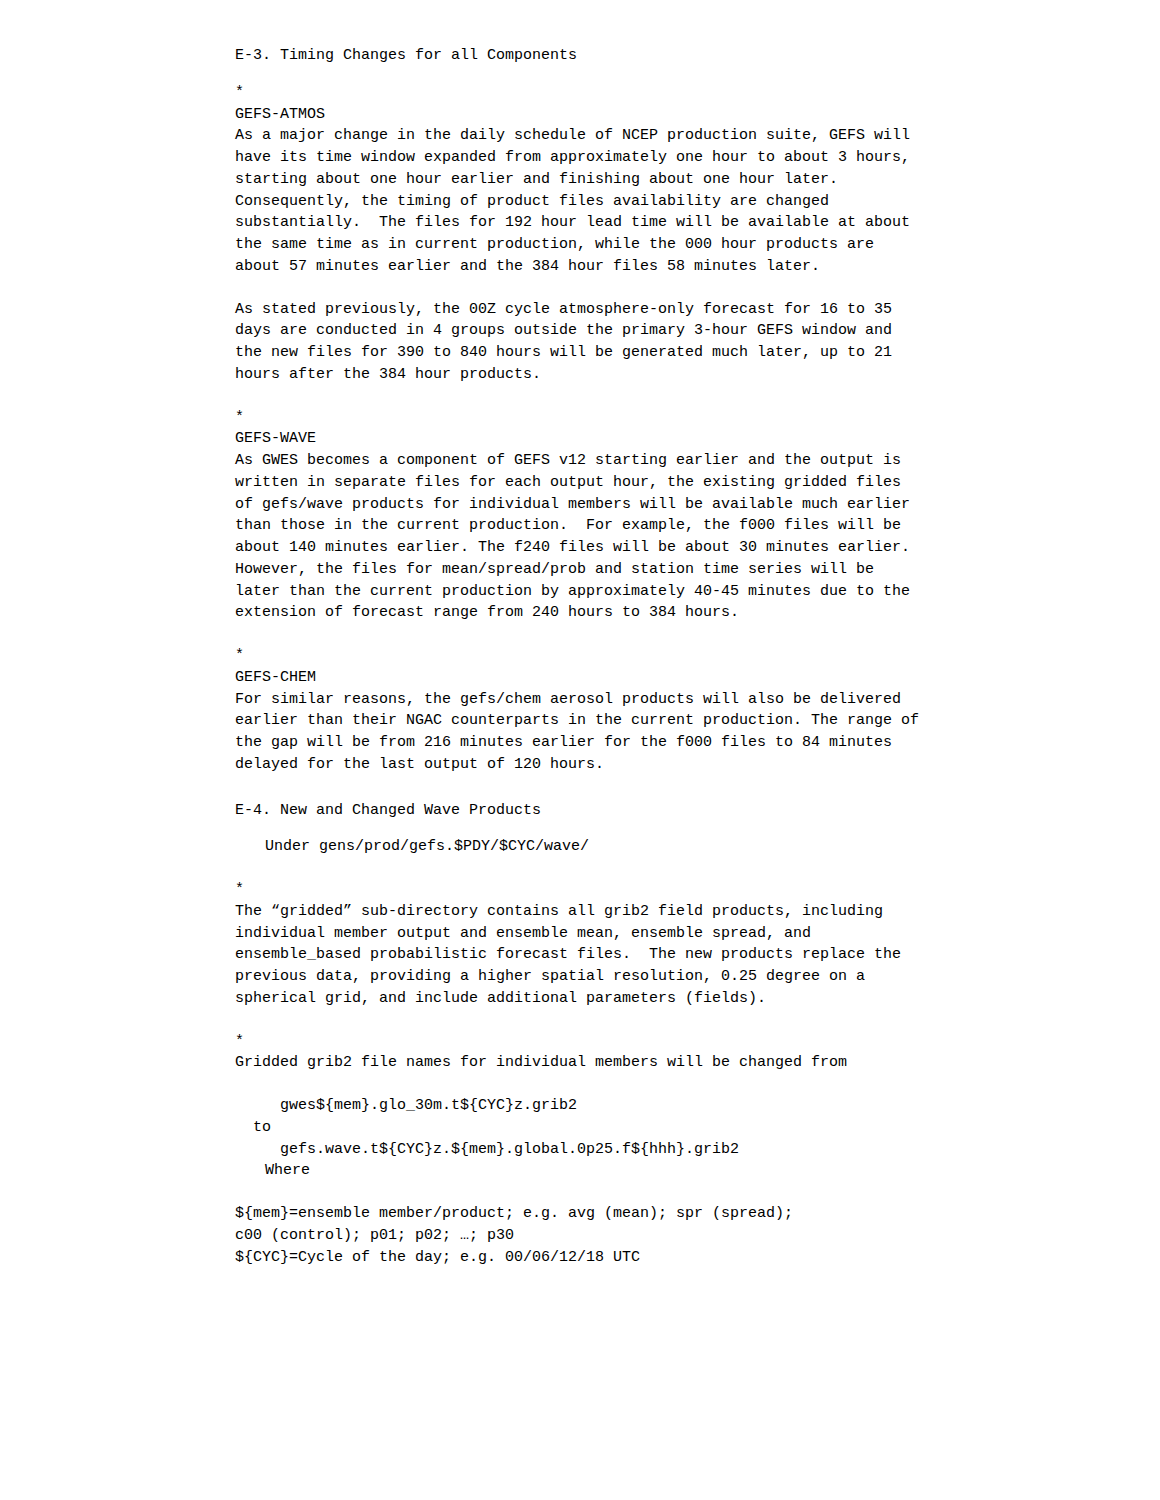E-3. Timing Changes for all Components
GEFS-ATMOS
As a major change in the daily schedule of NCEP production suite, GEFS will have its time window expanded from approximately one hour to about 3 hours, starting about one hour earlier and finishing about one hour later. Consequently, the timing of product files availability are changed substantially. The files for 192 hour lead time will be available at about the same time as in current production, while the 000 hour products are about 57 minutes earlier and the 384 hour files 58 minutes later.
As stated previously, the 00Z cycle atmosphere-only forecast for 16 to 35 days are conducted in 4 groups outside the primary 3-hour GEFS window and the new files for 390 to 840 hours will be generated much later, up to 21 hours after the 384 hour products.
GEFS-WAVE
As GWES becomes a component of GEFS v12 starting earlier and the output is written in separate files for each output hour, the existing gridded files of gefs/wave products for individual members will be available much earlier than those in the current production. For example, the f000 files will be about 140 minutes earlier. The f240 files will be about 30 minutes earlier. However, the files for mean/spread/prob and station time series will be later than the current production by approximately 40-45 minutes due to the extension of forecast range from 240 hours to 384 hours.
GEFS-CHEM
For similar reasons, the gefs/chem aerosol products will also be delivered earlier than their NGAC counterparts in the current production. The range of the gap will be from 216 minutes earlier for the f000 files to 84 minutes delayed for the last output of 120 hours.
E-4. New and Changed Wave Products
Under gens/prod/gefs.$PDY/$CYC/wave/
The “gridded” sub-directory contains all grib2 field products, including individual member output and ensemble mean, ensemble spread, and ensemble_based probabilistic forecast files. The new products replace the previous data, providing a higher spatial resolution, 0.25 degree on a spherical grid, and include additional parameters (fields).
Gridded grib2 file names for individual members will be changed from
     gwes${mem}.glo_30m.t${CYC}z.grib2
  to
     gefs.wave.t${CYC}z.${mem}.global.0p25.f${hhh}.grib2
Where
${mem}=ensemble member/product; e.g. avg (mean); spr (spread);
c00 (control); p01; p02; …; p30
${CYC}=Cycle of the day; e.g. 00/06/12/18 UTC